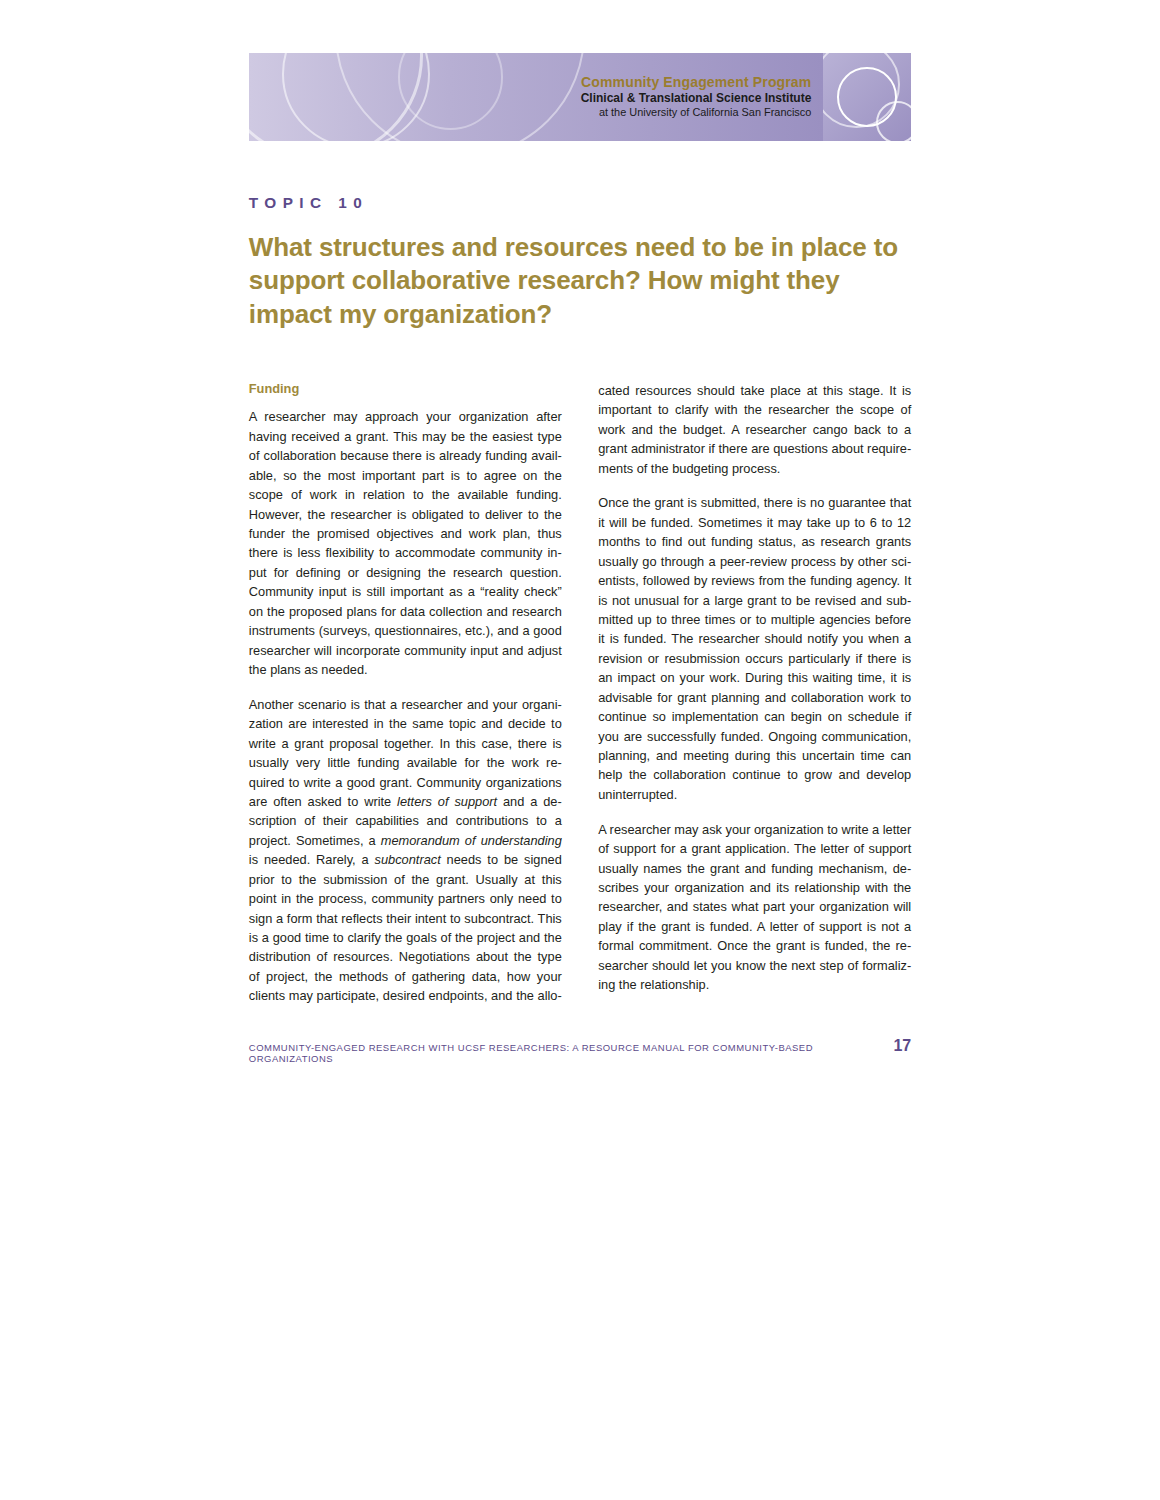Community Engagement Program
Clinical & Translational Science Institute
at the University of California San Francisco
Topic 10
What structures and resources need to be in place to support collaborative research? How might they impact my organization?
Funding
A researcher may approach your organization after having received a grant. This may be the easiest type of collaboration because there is already funding available, so the most important part is to agree on the scope of work in relation to the available funding. However, the researcher is obligated to deliver to the funder the promised objectives and work plan, thus there is less flexibility to accommodate community input for defining or designing the research question. Community input is still important as a “reality check” on the proposed plans for data collection and research instruments (surveys, questionnaires, etc.), and a good researcher will incorporate community input and adjust the plans as needed.
Another scenario is that a researcher and your organization are interested in the same topic and decide to write a grant proposal together. In this case, there is usually very little funding available for the work required to write a good grant. Community organizations are often asked to write letters of support and a description of their capabilities and contributions to a project. Sometimes, a memorandum of understanding is needed. Rarely, a subcontract needs to be signed prior to the submission of the grant. Usually at this point in the process, community partners only need to sign a form that reflects their intent to subcontract. This is a good time to clarify the goals of the project and the distribution of resources. Negotiations about the type of project, the methods of gathering data, how your clients may participate, desired endpoints, and the allocated resources should take place at this stage. It is important to clarify with the researcher the scope of work and the budget. A researcher cango back to a grant administrator if there are questions about requirements of the budgeting process.
Once the grant is submitted, there is no guarantee that it will be funded. Sometimes it may take up to 6 to 12 months to find out funding status, as research grants usually go through a peer-review process by other scientists, followed by reviews from the funding agency. It is not unusual for a large grant to be revised and submitted up to three times or to multiple agencies before it is funded. The researcher should notify you when a revision or resubmission occurs particularly if there is an impact on your work. During this waiting time, it is advisable for grant planning and collaboration work to continue so implementation can begin on schedule if you are successfully funded. Ongoing communication, planning, and meeting during this uncertain time can help the collaboration continue to grow and develop uninterrupted.
A researcher may ask your organization to write a letter of support for a grant application. The letter of support usually names the grant and funding mechanism, describes your organization and its relationship with the researcher, and states what part your organization will play if the grant is funded. A letter of support is not a formal commitment. Once the grant is funded, the researcher should let you know the next step of formalizing the relationship.
Community-Engaged Research with UCSF Researchers: A Resource Manual for Community-Based Organizations
17